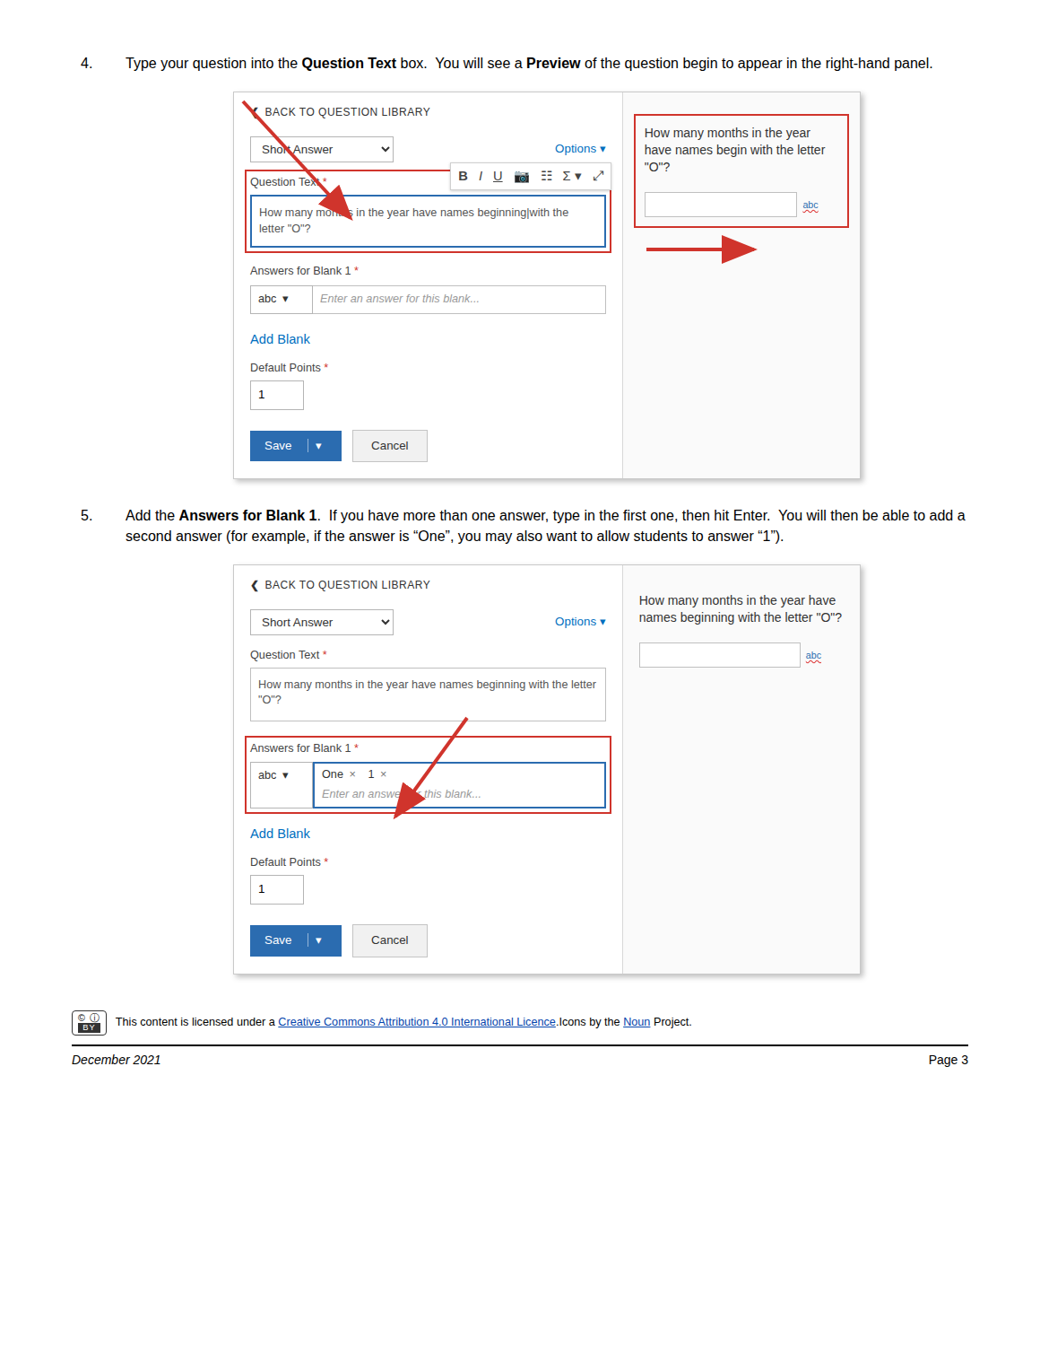4.
Type your question into the Question Text box. You will see a Preview of the question begin to appear in the right-hand panel.
❮BACK TO QUESTION LIBRARY
Short Answer Options ▾
Question Text *
B I U 📷 ☷ Σ ▾ ⤢
How many months in the year have names beginning|with the letter "O"?
Answers for Blank 1 *
abc ▾
Enter an answer for this blank...
Add Blank
Default Points *
1
Save ▾
Cancel
How many months in the year have names begin with the letter "O"?
abc
5.
Add the Answers for Blank 1. If you have more than one answer, type in the first one, then hit Enter. You will then be able to add a second answer (for example, if the answer is “One”, you may also want to allow students to answer “1”).
❮BACK TO QUESTION LIBRARY
Short Answer Options ▾
Question Text *
How many months in the year have names beginning with the letter "O"?
Answers for Blank 1 *
abc ▾
One × 1 ×
Enter an answer for this blank...
Add Blank
Default Points *
1
Save ▾
Cancel
How many months in the year have names beginning with the letter "O"?
abc
© ⓘBY This content is licensed under a Creative Commons Attribution 4.0 International Licence.Icons by the Noun Project.
December 2021 Page 3